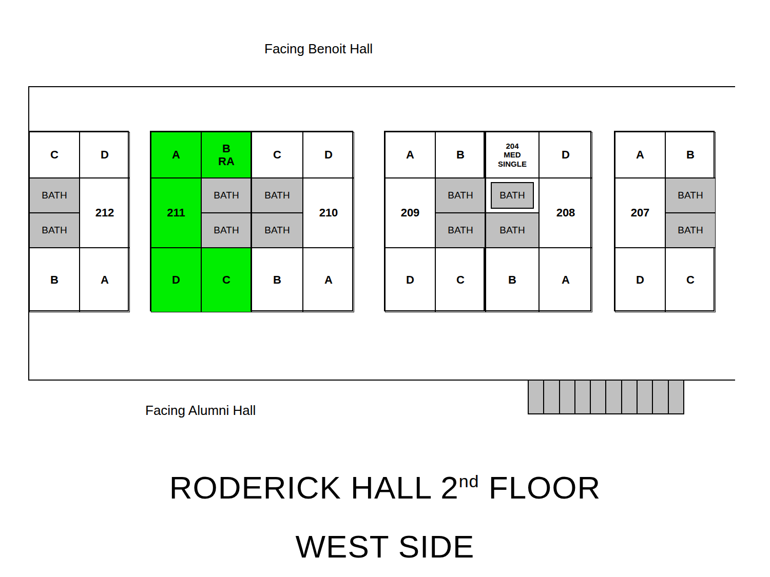Facing Benoit Hall
Facing Alumni Hall
C
D
BATH
212
BATH
B
A
A
B
RA
211
BATH
BATH
D
C
C
D
BATH
210
BATH
B
A
A
B
209
BATH
BATH
D
C
204
MED
SINGLE
D
BATH
208
BATH
B
A
A
B
207
BATH
BATH
D
C
RODERICK HALL 2nd FLOOR
WEST SIDE